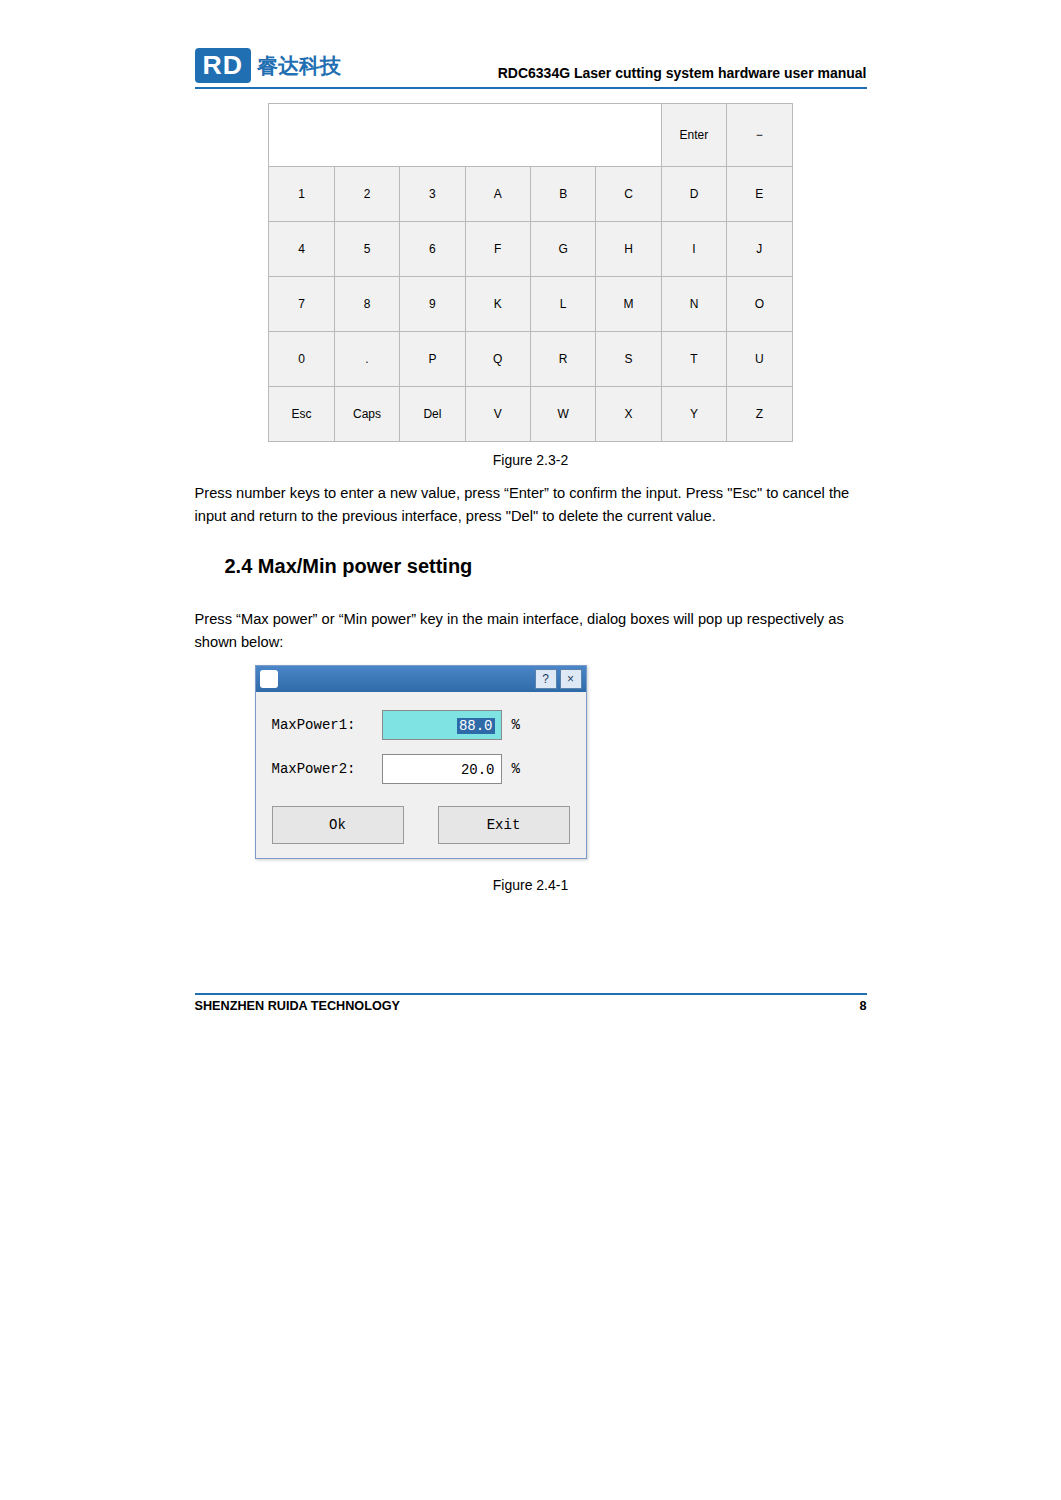RD 睿达科技
RDC6334G Laser cutting system hardware user manual
| | Enter | − |
| 1 | 2 | 3 | A | B | C | D | E |
| 4 | 5 | 6 | F | G | H | I | J |
| 7 | 8 | 9 | K | L | M | N | O |
| 0 | . | P | Q | R | S | T | U |
| Esc | Caps | Del | V | W | X | Y | Z |
Figure 2.3-2
Press number keys to enter a new value, press “Enter” to confirm the input. Press "Esc" to cancel the input and return to the previous interface, press "Del" to delete the current value.
2.4 Max/Min power setting
Press “Max power” or “Min power” key in the main interface, dialog boxes will pop up respectively as shown below:
? ×
MaxPower1:
88.0
%
MaxPower2:
20.0
%
Ok
Exit
Figure 2.4-1
SHENZHEN RUIDA TECHNOLOGY 8